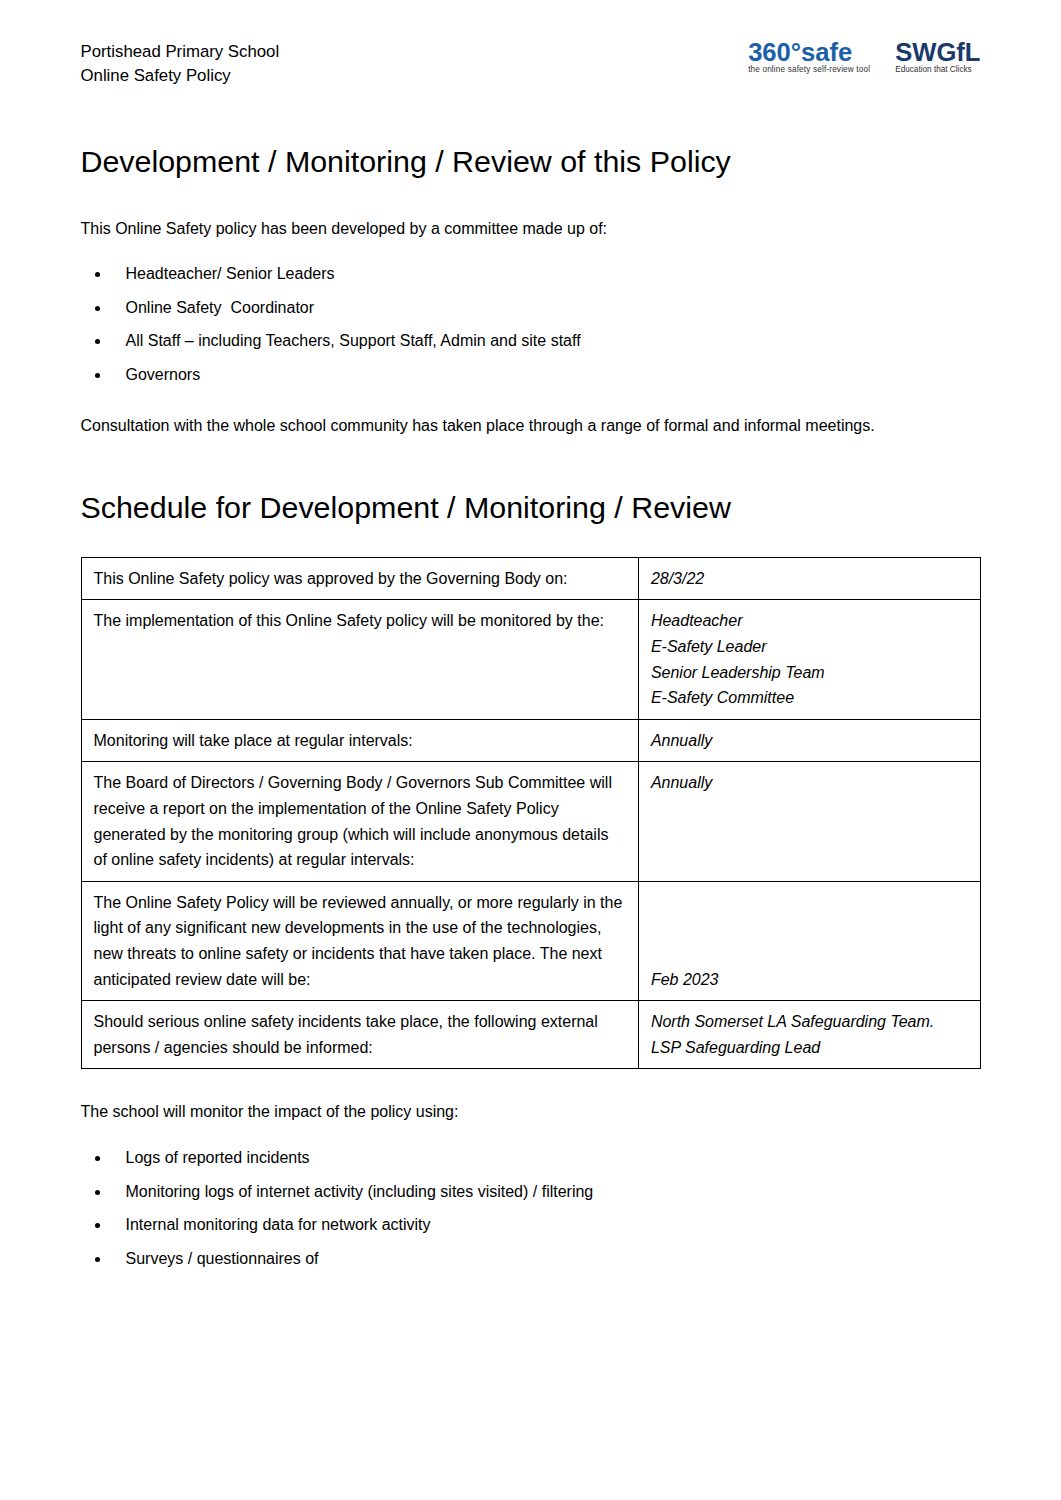Portishead Primary School
Online Safety Policy
360°safe the online safety self-review tool
SWGfL Education that Clicks
Development / Monitoring / Review of this Policy
This Online Safety policy has been developed by a committee made up of:
Headteacher/ Senior Leaders
Online Safety Coordinator
All Staff – including Teachers, Support Staff, Admin and site staff
Governors
Consultation with the whole school community has taken place through a range of formal and informal meetings.
Schedule for Development / Monitoring / Review
| This Online Safety policy was approved by the Governing Body on: | 28/3/22 |
| The implementation of this Online Safety policy will be monitored by the: | Headteacher E-Safety Leader Senior Leadership Team E-Safety Committee |
| Monitoring will take place at regular intervals: | Annually |
| The Board of Directors / Governing Body / Governors Sub Committee will receive a report on the implementation of the Online Safety Policy generated by the monitoring group (which will include anonymous details of online safety incidents) at regular intervals: | Annually |
| The Online Safety Policy will be reviewed annually, or more regularly in the light of any significant new developments in the use of the technologies, new threats to online safety or incidents that have taken place. The next anticipated review date will be: | Feb 2023 |
| Should serious online safety incidents take place, the following external persons / agencies should be informed: | North Somerset LA Safeguarding Team. LSP Safeguarding Lead |
The school will monitor the impact of the policy using:
Logs of reported incidents
Monitoring logs of internet activity (including sites visited) / filtering
Internal monitoring data for network activity
Surveys / questionnaires of